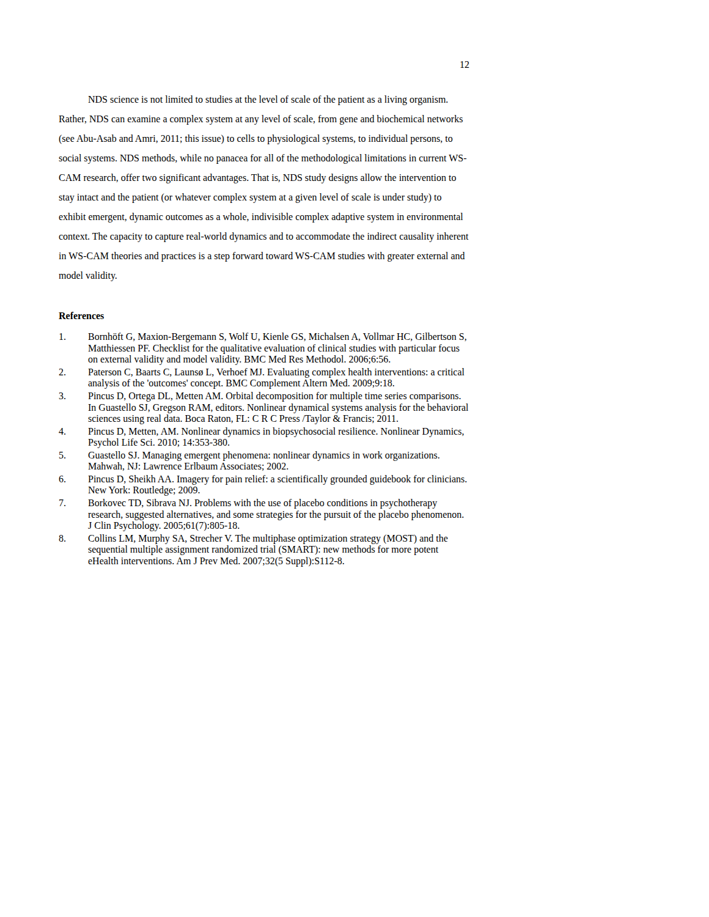12
NDS science is not limited to studies at the level of scale of the patient as a living organism. Rather, NDS can examine a complex system at any level of scale, from gene and biochemical networks (see Abu-Asab and Amri, 2011; this issue) to cells to physiological systems, to individual persons, to social systems. NDS methods, while no panacea for all of the methodological limitations in current WS-CAM research, offer two significant advantages. That is, NDS study designs allow the intervention to stay intact and the patient (or whatever complex system at a given level of scale is under study) to exhibit emergent, dynamic outcomes as a whole, indivisible complex adaptive system in environmental context. The capacity to capture real-world dynamics and to accommodate the indirect causality inherent in WS-CAM theories and practices is a step forward toward WS-CAM studies with greater external and model validity.
References
1. Bornhöft G, Maxion-Bergemann S, Wolf U, Kienle GS, Michalsen A, Vollmar HC, Gilbertson S, Matthiessen PF. Checklist for the qualitative evaluation of clinical studies with particular focus on external validity and model validity. BMC Med Res Methodol. 2006;6:56.
2. Paterson C, Baarts C, Launsø L, Verhoef MJ. Evaluating complex health interventions: a critical analysis of the 'outcomes' concept. BMC Complement Altern Med. 2009;9:18.
3. Pincus D, Ortega DL, Metten AM. Orbital decomposition for multiple time series comparisons. In Guastello SJ, Gregson RAM, editors. Nonlinear dynamical systems analysis for the behavioral sciences using real data. Boca Raton, FL: C R C Press /Taylor & Francis; 2011.
4. Pincus D, Metten, AM. Nonlinear dynamics in biopsychosocial resilience. Nonlinear Dynamics, Psychol Life Sci. 2010; 14:353-380.
5. Guastello SJ. Managing emergent phenomena: nonlinear dynamics in work organizations. Mahwah, NJ: Lawrence Erlbaum Associates; 2002.
6. Pincus D, Sheikh AA. Imagery for pain relief: a scientifically grounded guidebook for clinicians. New York: Routledge; 2009.
7. Borkovec TD, Sibrava NJ. Problems with the use of placebo conditions in psychotherapy research, suggested alternatives, and some strategies for the pursuit of the placebo phenomenon. J Clin Psychology. 2005;61(7):805-18.
8. Collins LM, Murphy SA, Strecher V. The multiphase optimization strategy (MOST) and the sequential multiple assignment randomized trial (SMART): new methods for more potent eHealth interventions. Am J Prev Med. 2007;32(5 Suppl):S112-8.